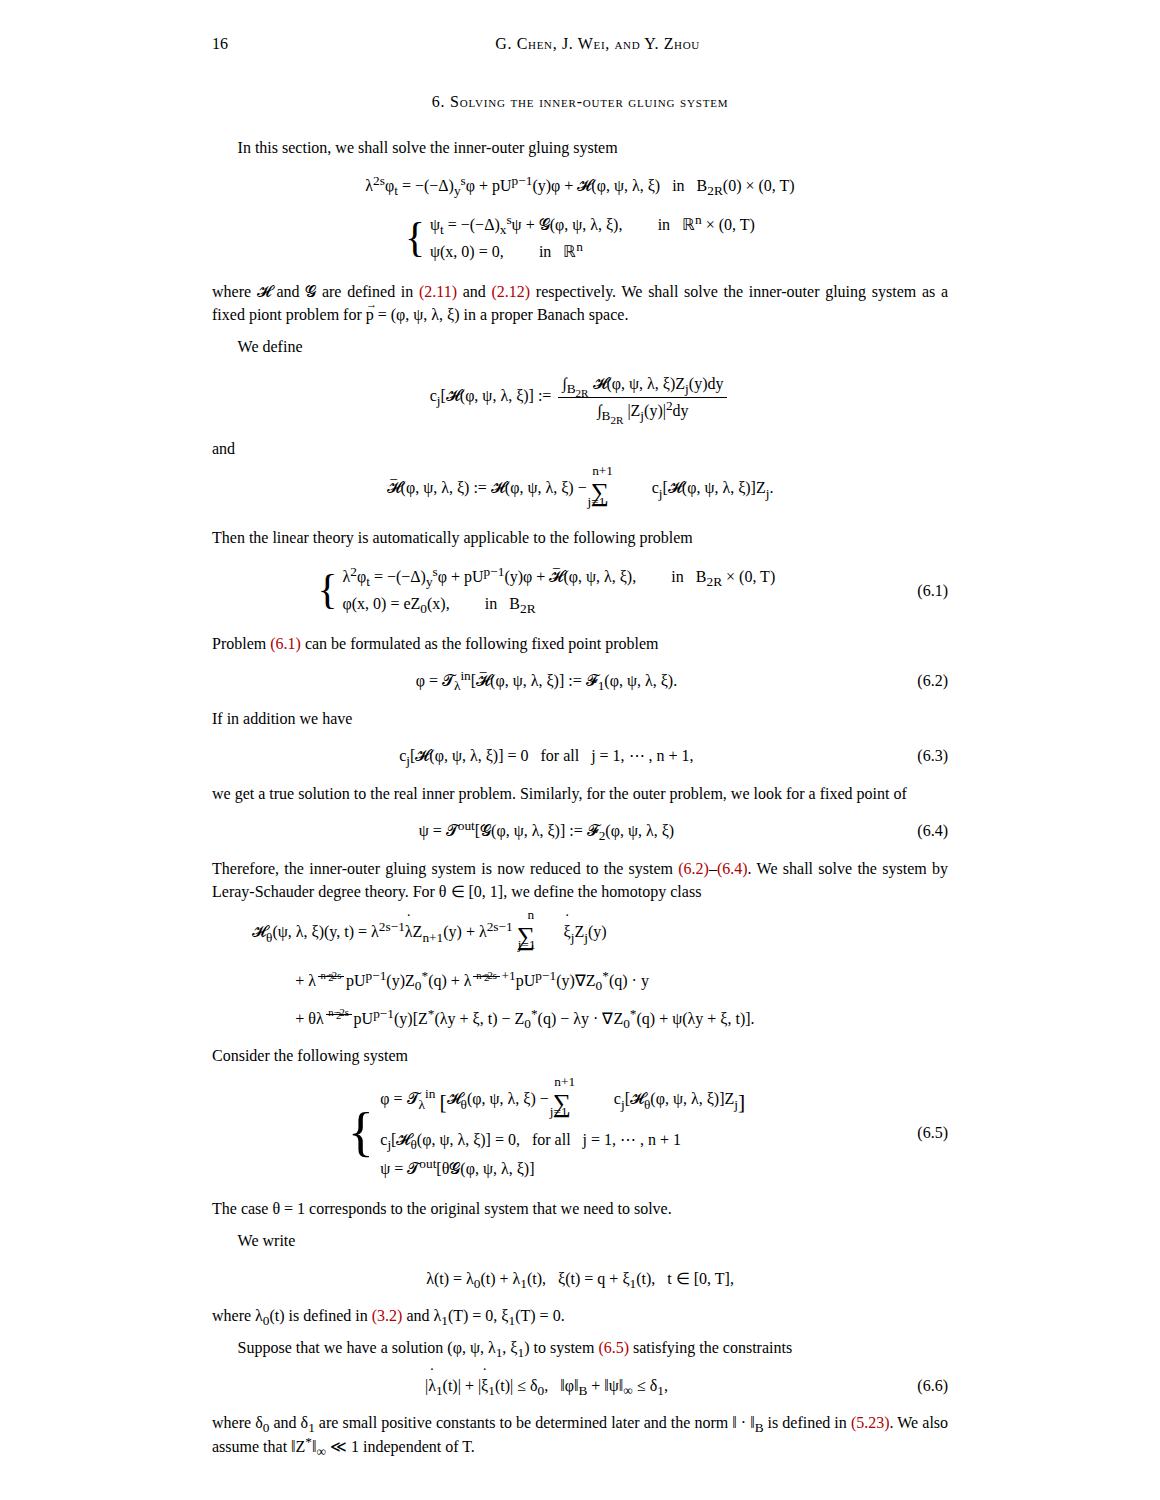16 G. Chen, J. Wei, and Y. Zhou
6. Solving the inner-outer gluing system
In this section, we shall solve the inner-outer gluing system
λ2sφt = −(−Δ)ysφ + pUp−1(y)φ + 𝓗(φ, ψ, λ, ξ) in B2R(0) × (0, T)
{
ψt = −(−Δ)xsψ + 𝓖(φ, ψ, λ, ξ),in ℝn × (0, T)
ψ(x, 0) = 0,in ℝn
where 𝓗 and 𝓖 are defined in (2.11) and (2.12) respectively. We shall solve the inner-outer gluing system as a fixed piont problem for p = (φ, ψ, λ, ξ) in a proper Banach space.
We define
cj[𝓗(φ, ψ, λ, ξ)] := ∫B2R 𝓗(φ, ψ, λ, ξ)Zj(y)dy ∫B2R |Zj(y)|2dy
and
𝓗(φ, ψ, λ, ξ) := 𝓗(φ, ψ, λ, ξ) − ∑j=1n+1 cj[𝓗(φ, ψ, λ, ξ)]Zj.
Then the linear theory is automatically applicable to the following problem
{
λ2φt = −(−Δ)ysφ + pUp−1(y)φ + 𝓗(φ, ψ, λ, ξ),in B2R × (0, T)
φ(x, 0) = eZ0(x),in B2R
(6.1)
Problem (6.1) can be formulated as the following fixed point problem
φ = 𝓣λin[𝓗(φ, ψ, λ, ξ)] := 𝓕1(φ, ψ, λ, ξ).
(6.2)
If in addition we have
cj[𝓗(φ, ψ, λ, ξ)] = 0 for all j = 1, ⋯ , n + 1,
(6.3)
we get a true solution to the real inner problem. Similarly, for the outer problem, we look for a fixed point of
ψ = 𝓣out[𝓖(φ, ψ, λ, ξ)] := 𝓕2(φ, ψ, λ, ξ)
(6.4)
Therefore, the inner-outer gluing system is now reduced to the system (6.2)–(6.4). We shall solve the system by Leray-Schauder degree theory. For θ ∈ [0, 1], we define the homotopy class
𝓗θ(ψ, λ, ξ)(y, t) = λ2s−1λ Zn+1(y) + λ2s−1 ∑j=1n ξjZj(y)
+ λn−2s 2pUp−1(y)Z0*(q) + λn−2s 2+1pUp−1(y)∇Z0*(q) · y
+ θλn−2s 2pUp−1(y)[Z*(λy + ξ, t) − Z0*(q) − λy · ∇Z0*(q) + ψ(λy + ξ, t)].
Consider the following system
{
φ = 𝓣λin [𝓗θ(φ, ψ, λ, ξ) − ∑j=1n+1 cj[𝓗θ(φ, ψ, λ, ξ)]Zj]
cj[𝓗θ(φ, ψ, λ, ξ)] = 0, for all j = 1, ⋯ , n + 1
ψ = 𝓣out[θ𝓖(φ, ψ, λ, ξ)]
(6.5)
The case θ = 1 corresponds to the original system that we need to solve.
We write
λ(t) = λ0(t) + λ1(t), ξ(t) = q + ξ1(t), t ∈ [0, T],
where λ0(t) is defined in (3.2) and λ1(T) = 0, ξ1(T) = 0.
Suppose that we have a solution (φ, ψ, λ1, ξ1) to system (6.5) satisfying the constraints
|λ1(t)| + |ξ1(t)| ≤ δ0, ‖φ‖B + ‖ψ‖∞ ≤ δ1,
(6.6)
where δ0 and δ1 are small positive constants to be determined later and the norm ‖ · ‖B is defined in (5.23). We also assume that ‖Z*‖∞ ≪ 1 independent of T.